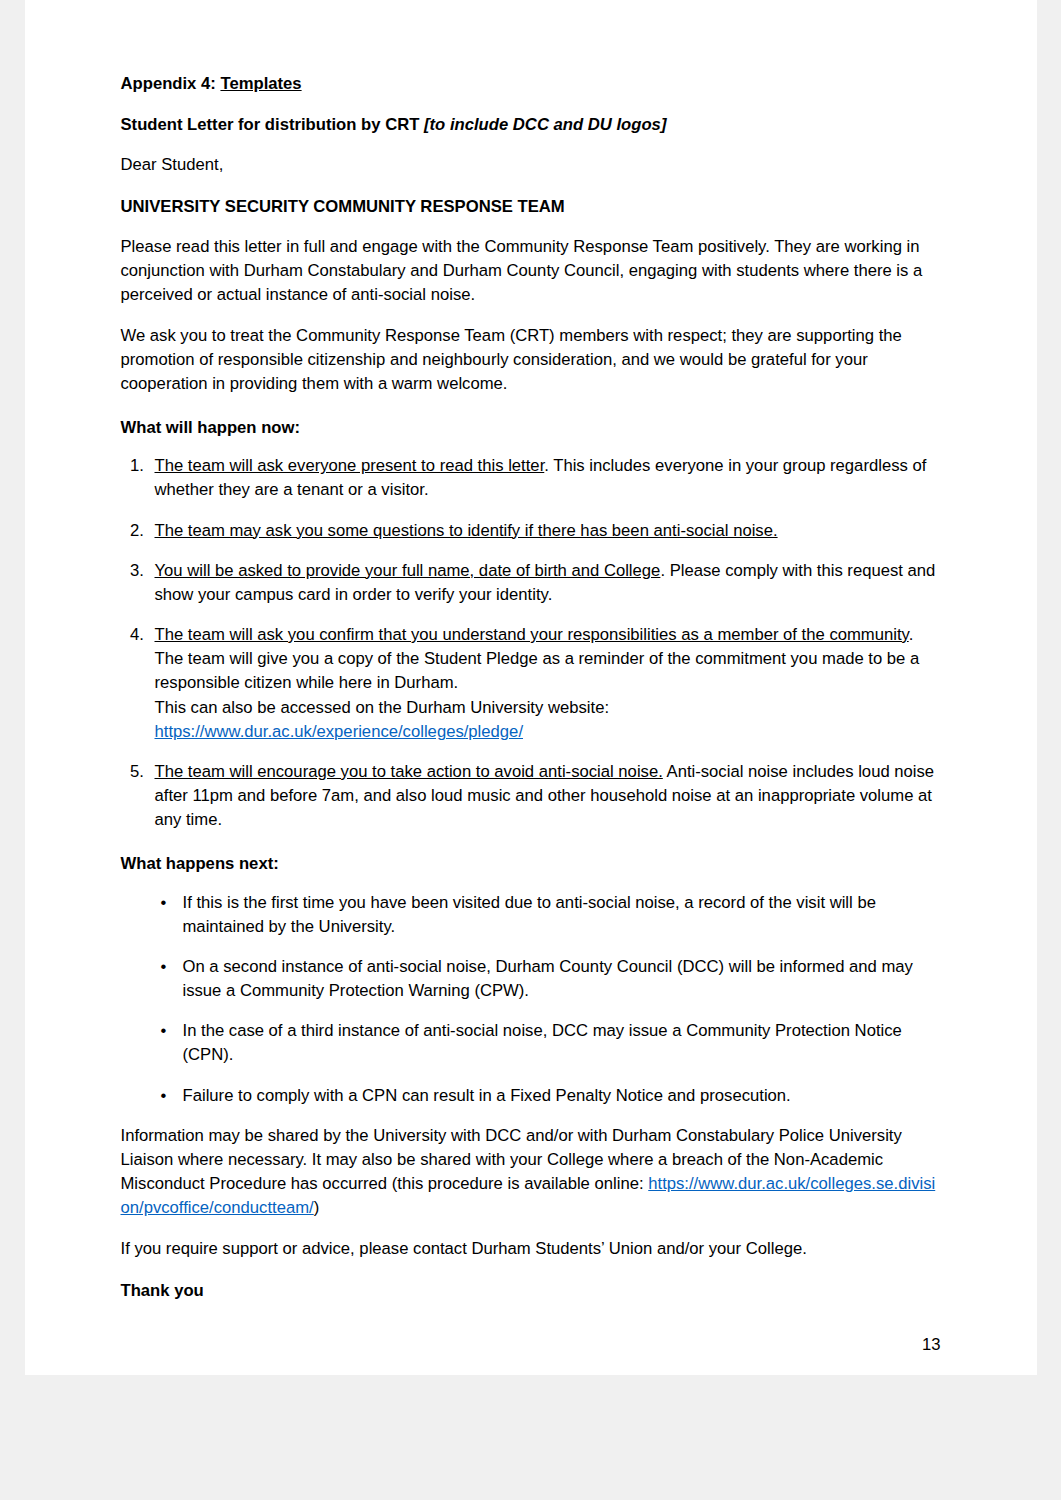Appendix 4: Templates
Student Letter for distribution by CRT [to include DCC and DU logos]
Dear Student,
UNIVERSITY SECURITY COMMUNITY RESPONSE TEAM
Please read this letter in full and engage with the Community Response Team positively. They are working in conjunction with Durham Constabulary and Durham County Council, engaging with students where there is a perceived or actual instance of anti-social noise.
We ask you to treat the Community Response Team (CRT) members with respect; they are supporting the promotion of responsible citizenship and neighbourly consideration, and we would be grateful for your cooperation in providing them with a warm welcome.
What will happen now:
The team will ask everyone present to read this letter. This includes everyone in your group regardless of whether they are a tenant or a visitor.
The team may ask you some questions to identify if there has been anti-social noise.
You will be asked to provide your full name, date of birth and College. Please comply with this request and show your campus card in order to verify your identity.
The team will ask you confirm that you understand your responsibilities as a member of the community. The team will give you a copy of the Student Pledge as a reminder of the commitment you made to be a responsible citizen while here in Durham.
This can also be accessed on the Durham University website:
https://www.dur.ac.uk/experience/colleges/pledge/
The team will encourage you to take action to avoid anti-social noise. Anti-social noise includes loud noise after 11pm and before 7am, and also loud music and other household noise at an inappropriate volume at any time.
What happens next:
If this is the first time you have been visited due to anti-social noise, a record of the visit will be maintained by the University.
On a second instance of anti-social noise, Durham County Council (DCC) will be informed and may issue a Community Protection Warning (CPW).
In the case of a third instance of anti-social noise, DCC may issue a Community Protection Notice (CPN).
Failure to comply with a CPN can result in a Fixed Penalty Notice and prosecution.
Information may be shared by the University with DCC and/or with Durham Constabulary Police University Liaison where necessary. It may also be shared with your College where a breach of the Non-Academic Misconduct Procedure has occurred (this procedure is available online: https://www.dur.ac.uk/colleges.se.division/pvcoffice/conductteam/)
If you require support or advice, please contact Durham Students’ Union and/or your College.
Thank you
13